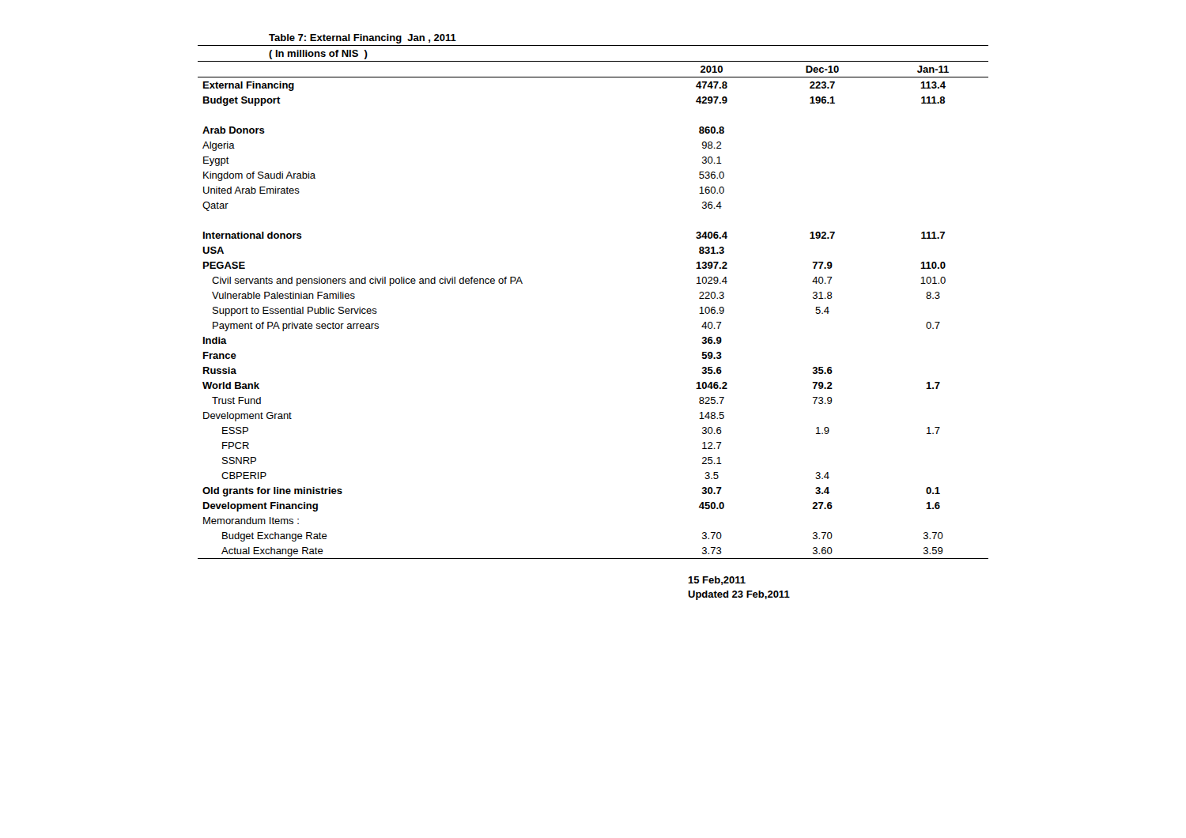Table 7: External Financing Jan , 2011
| ( In millions of NIS ) |
| --- |
| | 2010 | Dec-10 | Jan-11 |
| External Financing | 4747.8 | 223.7 | 113.4 |
| Budget Support | 4297.9 | 196.1 | 111.8 |
| Arab Donors | 860.8 | | |
| Algeria | 98.2 | | |
| Eygpt | 30.1 | | |
| Kingdom of Saudi Arabia | 536.0 | | |
| United Arab Emirates | 160.0 | | |
| Qatar | 36.4 | | |
| International donors | 3406.4 | 192.7 | 111.7 |
| USA | 831.3 | | |
| PEGASE | 1397.2 | 77.9 | 110.0 |
| Civil servants and pensioners and civil police and civil defence of PA | 1029.4 | 40.7 | 101.0 |
| Vulnerable Palestinian Families | 220.3 | 31.8 | 8.3 |
| Support to Essential Public Services | 106.9 | 5.4 | |
| Payment of PA private sector arrears | 40.7 | | 0.7 |
| India | 36.9 | | |
| France | 59.3 | | |
| Russia | 35.6 | 35.6 | |
| World Bank | 1046.2 | 79.2 | 1.7 |
| Trust Fund | 825.7 | 73.9 | |
| Development Grant | 148.5 | | |
| ESSP | 30.6 | 1.9 | 1.7 |
| FPCR | 12.7 | | |
| SSNRP | 25.1 | | |
| CBPERIP | 3.5 | 3.4 | |
| Old grants for line ministries | 30.7 | 3.4 | 0.1 |
| Development Financing | 450.0 | 27.6 | 1.6 |
| Memorandum Items : | | | |
| Budget Exchange Rate | 3.70 | 3.70 | 3.70 |
| Actual Exchange Rate | 3.73 | 3.60 | 3.59 |
15 Feb,2011
Updated 23 Feb,2011